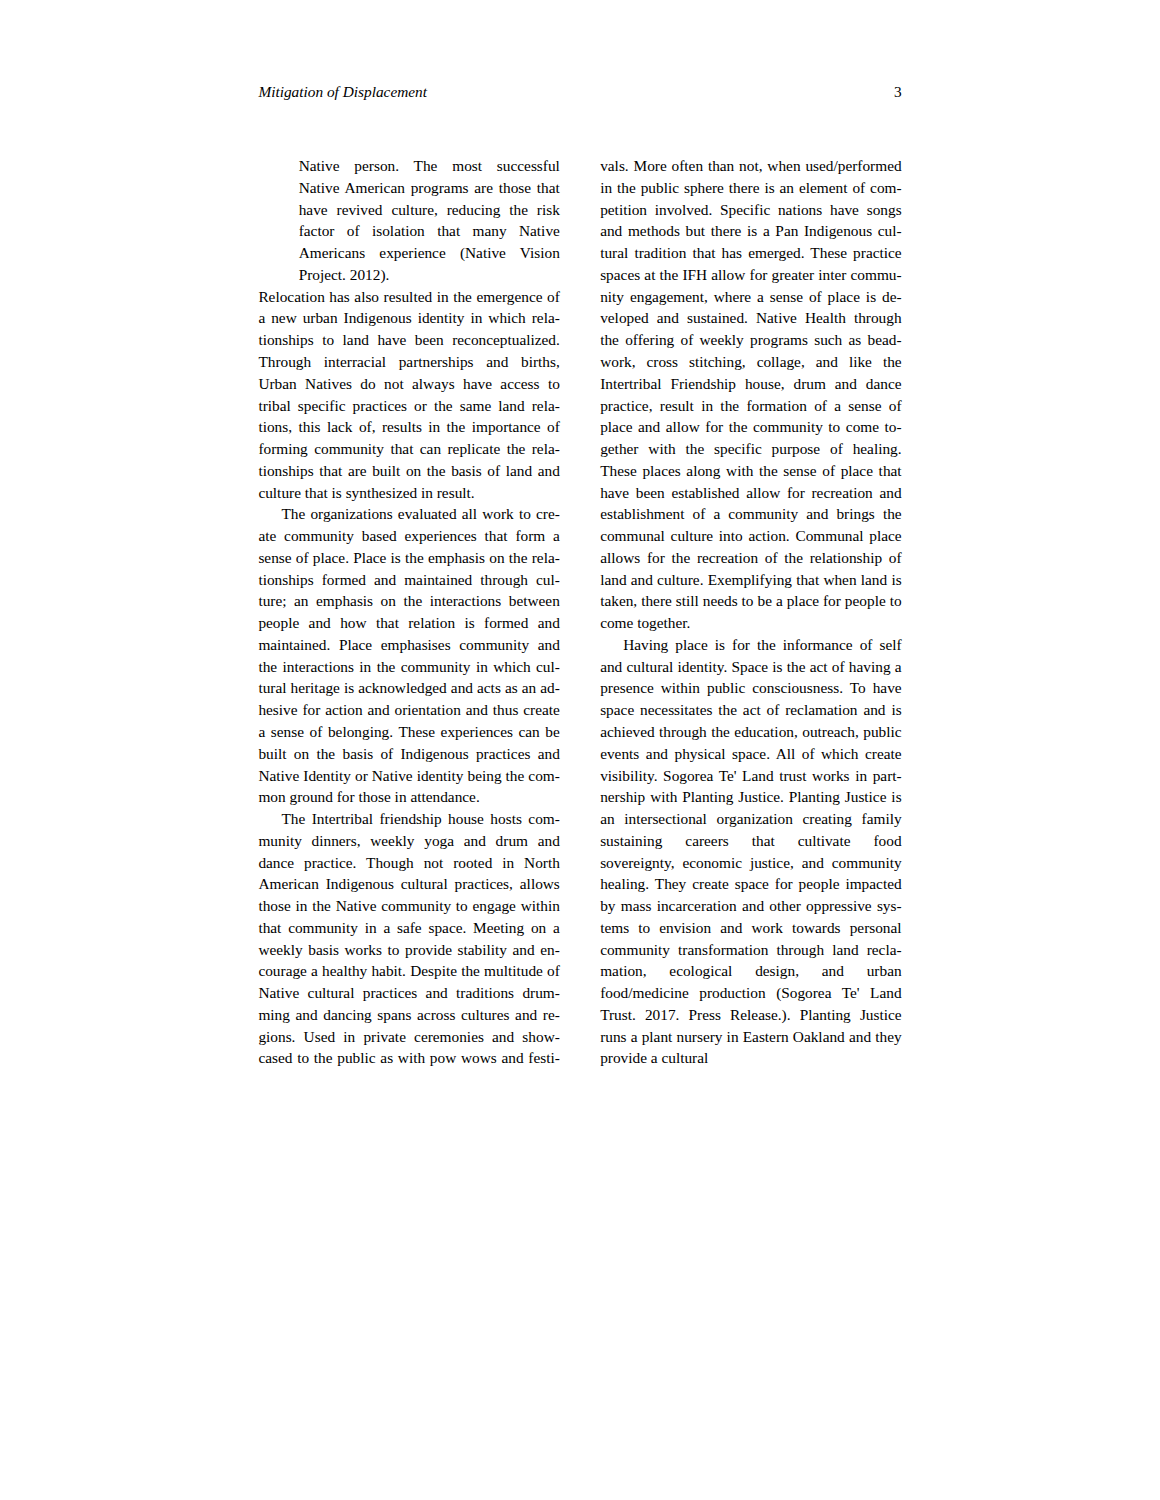Mitigation of Displacement 3
Native person. The most successful Native American programs are those that have revived culture, reducing the risk factor of isolation that many Native Americans experience (Native Vision Project. 2012).
Relocation has also resulted in the emergence of a new urban Indigenous identity in which relationships to land have been reconceptualized. Through interracial partnerships and births, Urban Natives do not always have access to tribal specific practices or the same land relations, this lack of, results in the importance of forming community that can replicate the relationships that are built on the basis of land and culture that is synthesized in result.
The organizations evaluated all work to create community based experiences that form a sense of place. Place is the emphasis on the relationships formed and maintained through culture; an emphasis on the interactions between people and how that relation is formed and maintained. Place emphasises community and the interactions in the community in which cultural heritage is acknowledged and acts as an adhesive for action and orientation and thus create a sense of belonging. These experiences can be built on the basis of Indigenous practices and Native Identity or Native identity being the common ground for those in attendance.
The Intertribal friendship house hosts community dinners, weekly yoga and drum and dance practice. Though not rooted in North American Indigenous cultural practices, allows those in the Native community to engage within that community in a safe space. Meeting on a weekly basis works to provide stability and encourage a healthy habit. Despite the multitude of Native cultural practices and traditions drumming and dancing spans across cultures and regions. Used in private ceremonies and showcased to the public as with pow wows and festivals. More often than not, when used/performed in the public sphere there is an element of competition involved. Specific nations have songs and methods but there is a Pan Indigenous cultural tradition that has emerged. These practice spaces at the IFH allow for greater inter community engagement, where a sense of place is developed and sustained. Native Health through the offering of weekly programs such as beadwork, cross stitching, collage, and like the Intertribal Friendship house, drum and dance practice, result in the formation of a sense of place and allow for the community to come together with the specific purpose of healing. These places along with the sense of place that have been established allow for recreation and establishment of a community and brings the communal culture into action. Communal place allows for the recreation of the relationship of land and culture. Exemplifying that when land is taken, there still needs to be a place for people to come together.
Having place is for the informance of self and cultural identity. Space is the act of having a presence within public consciousness. To have space necessitates the act of reclamation and is achieved through the education, outreach, public events and physical space. All of which create visibility. Sogorea Te' Land trust works in partnership with Planting Justice. Planting Justice is an intersectional organization creating family sustaining careers that cultivate food sovereignty, economic justice, and community healing. They create space for people impacted by mass incarceration and other oppressive systems to envision and work towards personal community transformation through land reclamation, ecological design, and urban food/medicine production (Sogorea Te' Land Trust. 2017. Press Release.). Planting Justice runs a plant nursery in Eastern Oakland and they provide a cultural